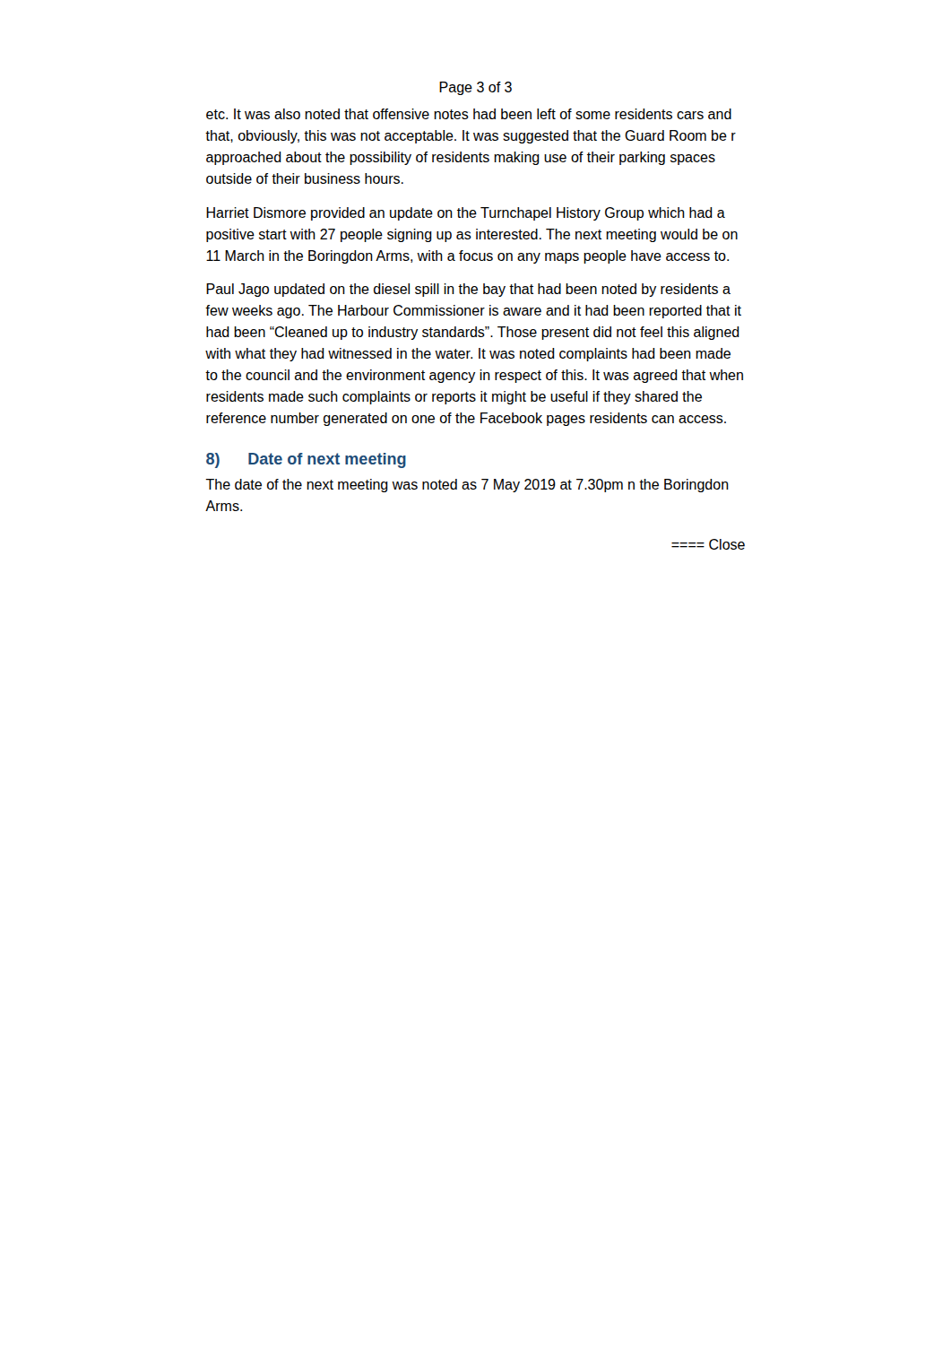Page 3 of 3
etc. It was also noted that offensive notes had been left of some residents cars and that, obviously, this was not acceptable. It was suggested that the Guard Room be r approached about the possibility of residents making use of their parking spaces outside of their business hours.
Harriet Dismore provided an update on the Turnchapel History Group which had a positive start with 27 people signing up as interested. The next meeting would be on 11 March in the Boringdon Arms, with a focus on any maps people have access to.
Paul Jago updated on the diesel spill in the bay that had been noted by residents a few weeks ago. The Harbour Commissioner is aware and it had been reported that it had been “Cleaned up to industry standards”. Those present did not feel this aligned with what they had witnessed in the water. It was noted complaints had been made to the council and the environment agency in respect of this. It was agreed that when residents made such complaints or reports it might be useful if they shared the reference number generated on one of the Facebook pages residents can access.
8) Date of next meeting
The date of the next meeting was noted as 7 May 2019 at 7.30pm n the Boringdon Arms.
==== Close